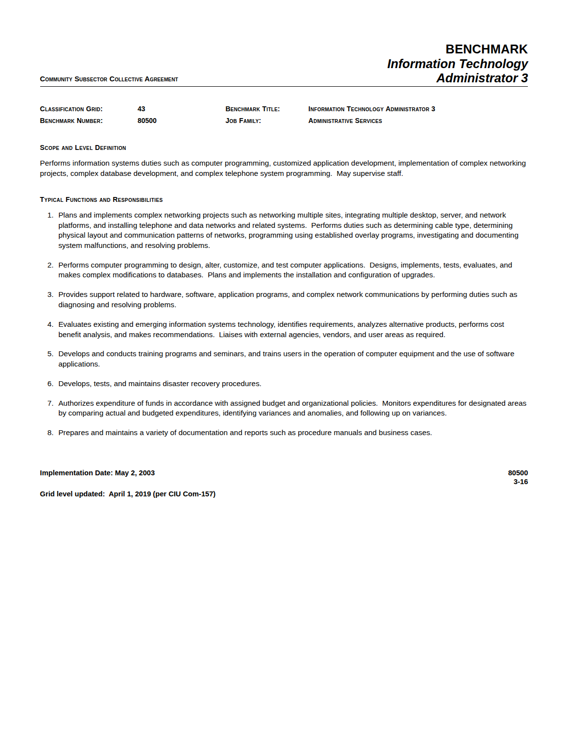Community Subsector Collective Agreement
BENCHMARK
Information Technology
Administrator 3
| Classification Grid: | 43 | Benchmark Title: | Information Technology Administrator 3 |
| Benchmark Number: | 80500 | Job Family: | Administrative Services |
Scope and Level Definition
Performs information systems duties such as computer programming, customized application development, implementation of complex networking projects, complex database development, and complex telephone system programming. May supervise staff.
Typical Functions and Responsibilities
Plans and implements complex networking projects such as networking multiple sites, integrating multiple desktop, server, and network platforms, and installing telephone and data networks and related systems. Performs duties such as determining cable type, determining physical layout and communication patterns of networks, programming using established overlay programs, investigating and documenting system malfunctions, and resolving problems.
Performs computer programming to design, alter, customize, and test computer applications. Designs, implements, tests, evaluates, and makes complex modifications to databases. Plans and implements the installation and configuration of upgrades.
Provides support related to hardware, software, application programs, and complex network communications by performing duties such as diagnosing and resolving problems.
Evaluates existing and emerging information systems technology, identifies requirements, analyzes alternative products, performs cost benefit analysis, and makes recommendations. Liaises with external agencies, vendors, and user areas as required.
Develops and conducts training programs and seminars, and trains users in the operation of computer equipment and the use of software applications.
Develops, tests, and maintains disaster recovery procedures.
Authorizes expenditure of funds in accordance with assigned budget and organizational policies. Monitors expenditures for designated areas by comparing actual and budgeted expenditures, identifying variances and anomalies, and following up on variances.
Prepares and maintains a variety of documentation and reports such as procedure manuals and business cases.
Implementation Date: May 2, 2003
Grid level updated: April 1, 2019 (per CIU Com-157)
80500
3-16